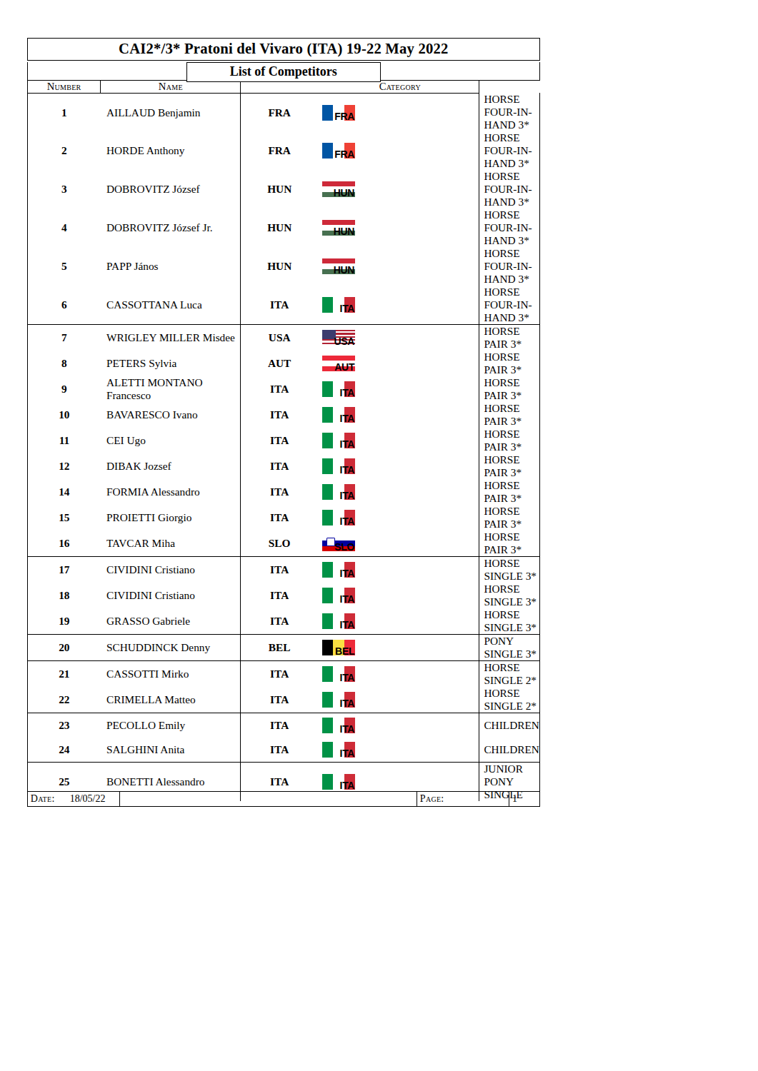CAI2*/3* Pratoni del Vivaro (ITA) 19-22 May 2022
List of Competitors
| Number | Name | | Category |
| 1 | AILLAUD Benjamin | FRA | FRA | HORSE FOUR-IN-HAND 3* |
| 2 | HORDE Anthony | FRA | FRA | HORSE FOUR-IN-HAND 3* |
| 3 | DOBROVITZ József | HUN | HUN | HORSE FOUR-IN-HAND 3* |
| 4 | DOBROVITZ József Jr. | HUN | HUN | HORSE FOUR-IN-HAND 3* |
| 5 | PAPP János | HUN | HUN | HORSE FOUR-IN-HAND 3* |
| 6 | CASSOTTANA Luca | ITA | ITA | HORSE FOUR-IN-HAND 3* |
| 7 | WRIGLEY MILLER Misdee | USA | USA | HORSE PAIR 3* |
| 8 | PETERS Sylvia | AUT | AUT | HORSE PAIR 3* |
| 9 | ALETTI MONTANO Francesco | ITA | ITA | HORSE PAIR 3* |
| 10 | BAVARESCO Ivano | ITA | ITA | HORSE PAIR 3* |
| 11 | CEI Ugo | ITA | ITA | HORSE PAIR 3* |
| 12 | DIBAK Jozsef | ITA | ITA | HORSE PAIR 3* |
| 14 | FORMIA Alessandro | ITA | ITA | HORSE PAIR 3* |
| 15 | PROIETTI Giorgio | ITA | ITA | HORSE PAIR 3* |
| 16 | TAVCAR Miha | SLO | SLO | HORSE PAIR 3* |
| 17 | CIVIDINI Cristiano | ITA | ITA | HORSE SINGLE 3* |
| 18 | CIVIDINI Cristiano | ITA | ITA | HORSE SINGLE 3* |
| 19 | GRASSO Gabriele | ITA | ITA | HORSE SINGLE 3* |
| 20 | SCHUDDINCK Denny | BEL | BEL | PONY SINGLE 3* |
| 21 | CASSOTTI Mirko | ITA | ITA | HORSE SINGLE 2* |
| 22 | CRIMELLA Matteo | ITA | ITA | HORSE SINGLE 2* |
| 23 | PECOLLO Emily | ITA | ITA | CHILDREN |
| 24 | SALGHINI Anita | ITA | ITA | CHILDREN |
| 25 | BONETTI Alessandro | ITA | ITA | JUNIOR PONY SINGLE |
| Date: 18/05/22 | | Page: | 1 |